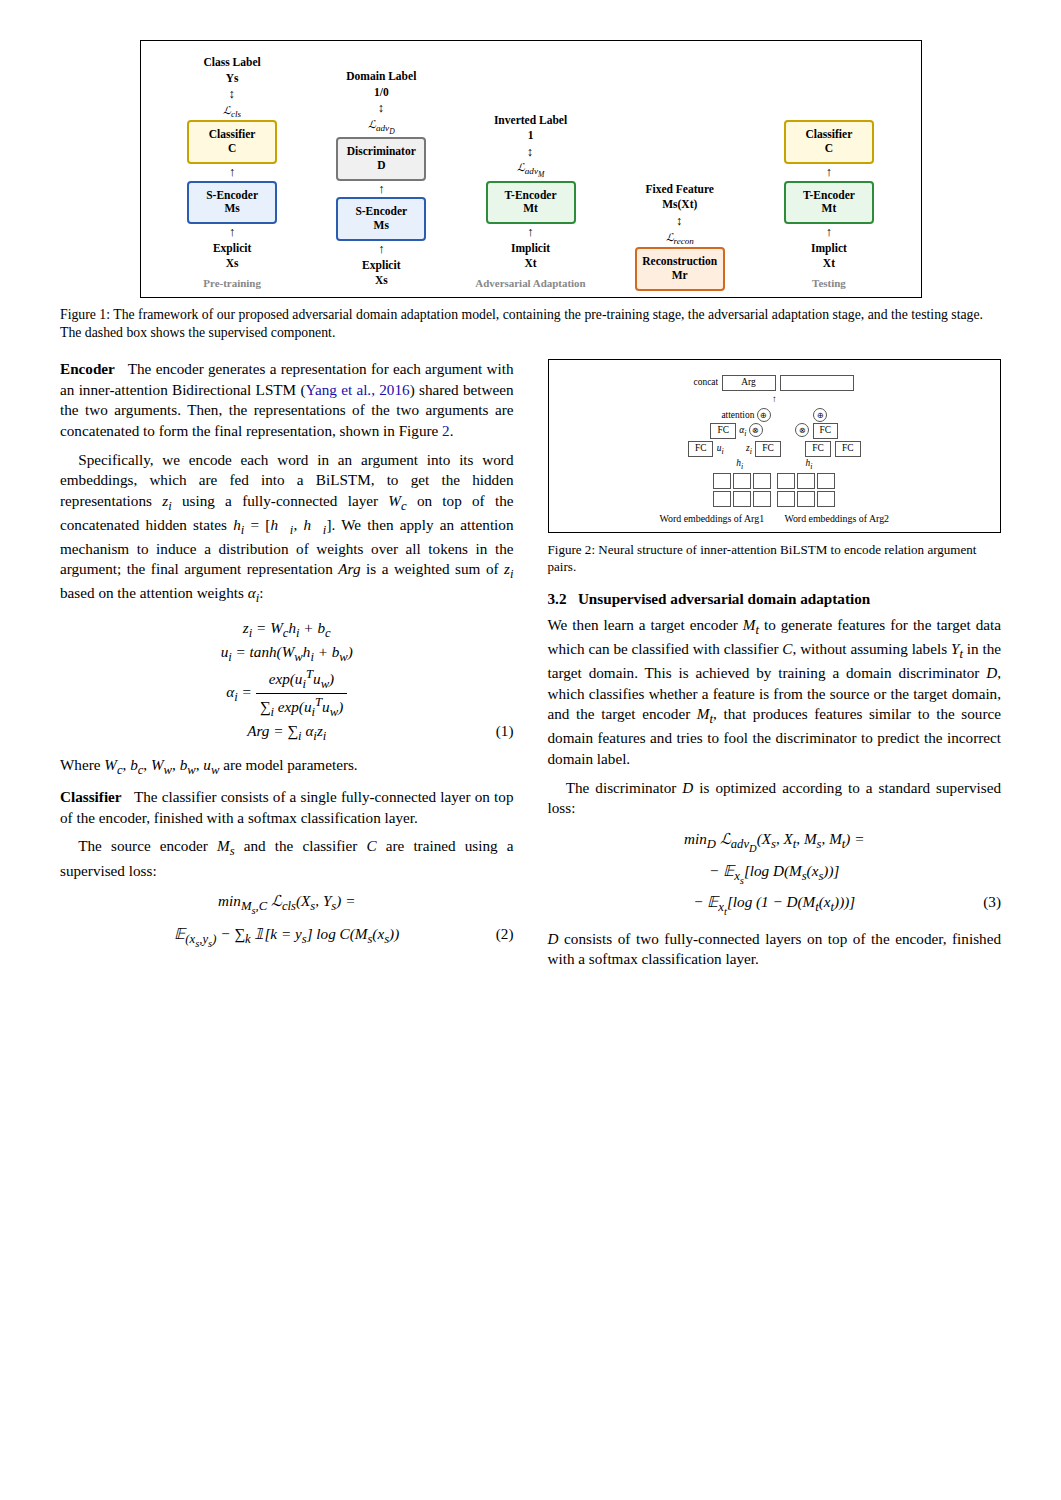Class Label
Ys
↕
ℒcls
Classifier
C
↑
S-Encoder
Ms
↑
Explicit
Xs
Pre-training
Domain Label
1/0
↕
ℒadvD
Discriminator
D
↑
S-Encoder
Ms
↑
Explicit
Xs
Inverted Label
1
↕
ℒadvM
T-Encoder
Mt
↑
Implicit
Xt
Adversarial Adaptation
Fixed Feature
Ms(Xt)
↕
ℒrecon
Reconstruction
Mr
Classifier
C
↑
T-Encoder
Mt
↑
Implict
Xt
Testing
Figure 1: The framework of our proposed adversarial domain adaptation model, containing the pre-training stage, the adversarial adaptation stage, and the testing stage. The dashed box shows the supervised component.
Encoder The encoder generates a representation for each argument with an inner-attention Bidirectional LSTM (Yang et al., 2016) shared between the two arguments. Then, the representations of the two arguments are concatenated to form the final representation, shown in Figure 2.
Specifically, we encode each word in an argument into its word embeddings, which are fed into a BiLSTM, to get the hidden representations zi using a fully-connected layer Wc on top of the concatenated hidden states hi = [h⃗i, h⃖i]. We then apply an attention mechanism to induce a distribution of weights over all tokens in the argument; the final argument representation Arg is a weighted sum of zi based on the attention weights αi:
zi = Wchi + bc
ui = tanh(Wwhi + bw)
αi = exp(uiTuw) ∑i exp(uiTuw)
Arg = ∑i αizi (1)
Where Wc, bc, Ww, bw, uw are model parameters.
Classifier The classifier consists of a single fully-connected layer on top of the encoder, finished with a softmax classification layer.
The source encoder Ms and the classifier C are trained using a supervised loss:
minMs,C ℒcls(Xs, Ys) =
𝔼(xs,ys) − ∑k 𝟙[k = ys] log C(Ms(xs)) (2)
concat Arg
↑
attention ⊕ ⊕
FC αi ⊗ ⊗ FC
FC ui zi FC FC FC
hi hi
Word embeddings of Arg1 Word embeddings of Arg2
Figure 2: Neural structure of inner-attention BiLSTM to encode relation argument pairs.
3.2 Unsupervised adversarial domain adaptation
We then learn a target encoder Mt to generate features for the target data which can be classified with classifier C, without assuming labels Yt in the target domain. This is achieved by training a domain discriminator D, which classifies whether a feature is from the source or the target domain, and the target encoder Mt, that produces features similar to the source domain features and tries to fool the discriminator to predict the incorrect domain label.
The discriminator D is optimized according to a standard supervised loss:
minD ℒadvD(Xs, Xt, Ms, Mt) =
− 𝔼xs[log D(Ms(xs))]
− 𝔼xt[log (1 − D(Mt(xt)))] (3)
D consists of two fully-connected layers on top of the encoder, finished with a softmax classification layer.